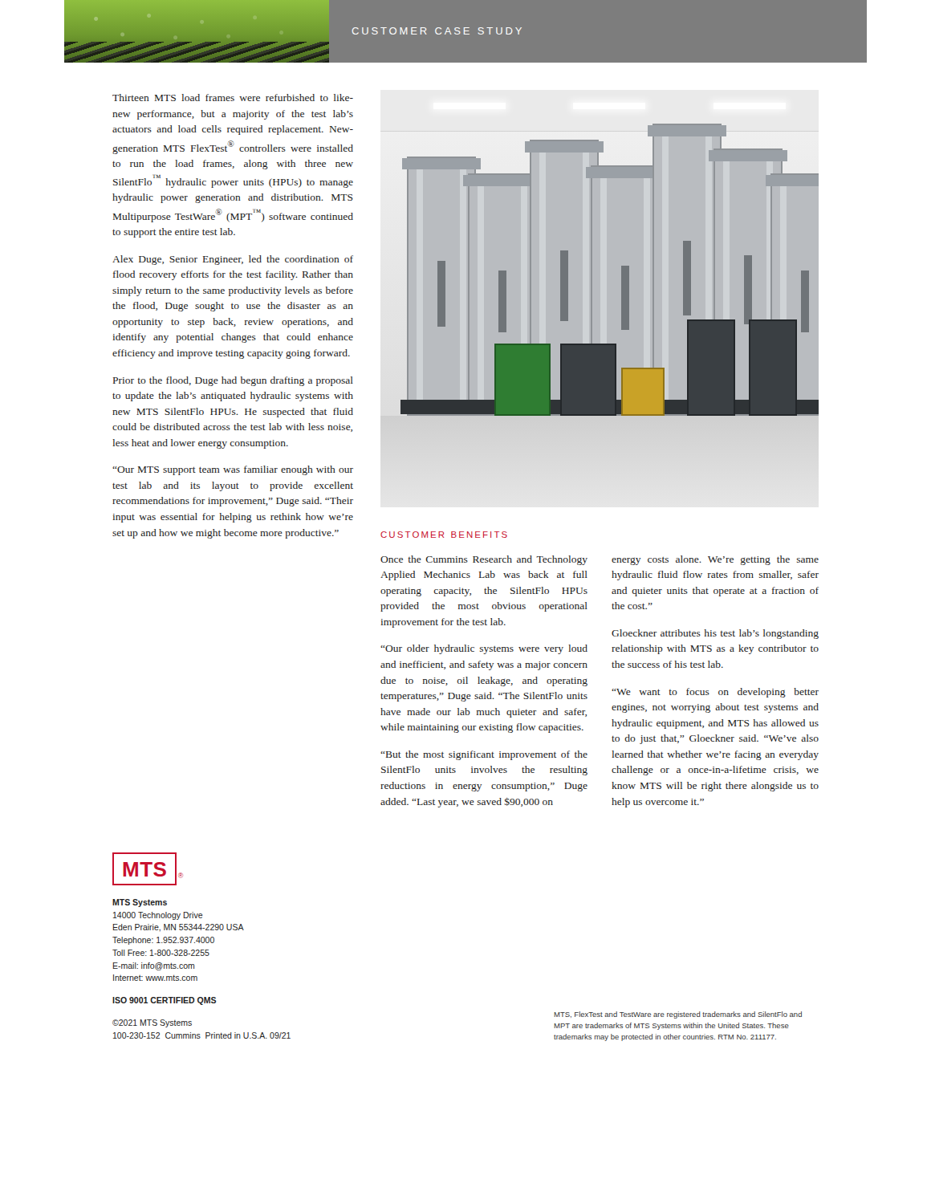CUSTOMER CASE STUDY
Thirteen MTS load frames were refurbished to like-new performance, but a majority of the test lab’s actuators and load cells required replacement. New-generation MTS FlexTest® controllers were installed to run the load frames, along with three new SilentFlo™ hydraulic power units (HPUs) to manage hydraulic power generation and distribution. MTS Multipurpose TestWare® (MPT™) software continued to support the entire test lab.
Alex Duge, Senior Engineer, led the coordination of flood recovery efforts for the test facility. Rather than simply return to the same productivity levels as before the flood, Duge sought to use the disaster as an opportunity to step back, review operations, and identify any potential changes that could enhance efficiency and improve testing capacity going forward.
Prior to the flood, Duge had begun drafting a proposal to update the lab’s antiquated hydraulic systems with new MTS SilentFlo HPUs. He suspected that fluid could be distributed across the test lab with less noise, less heat and lower energy consumption.
“Our MTS support team was familiar enough with our test lab and its layout to provide excellent recommendations for improvement,” Duge said. “Their input was essential for helping us rethink how we’re set up and how we might become more productive.”
CUSTOMER BENEFITS
Once the Cummins Research and Technology Applied Mechanics Lab was back at full operating capacity, the SilentFlo HPUs provided the most obvious operational improvement for the test lab.
“Our older hydraulic systems were very loud and inefficient, and safety was a major concern due to noise, oil leakage, and operating temperatures,” Duge said. “The SilentFlo units have made our lab much quieter and safer, while maintaining our existing flow capacities.
“But the most significant improvement of the SilentFlo units involves the resulting reductions in energy consumption,” Duge added. “Last year, we saved $90,000 on
energy costs alone. We’re getting the same hydraulic fluid flow rates from smaller, safer and quieter units that operate at a fraction of the cost.”
Gloeckner attributes his test lab’s longstanding relationship with MTS as a key contributor to the success of his test lab.
“We want to focus on developing better engines, not worrying about test systems and hydraulic equipment, and MTS has allowed us to do just that,” Gloeckner said. “We’ve also learned that whether we’re facing an everyday challenge or a once-in-a-lifetime crisis, we know MTS will be right there alongside us to help us overcome it.”
MTS®
MTS Systems
14000 Technology Drive
Eden Prairie, MN 55344-2290 USA
Telephone: 1.952.937.4000
Toll Free: 1-800-328-2255
E-mail: info@mts.com
Internet: www.mts.com
ISO 9001 CERTIFIED QMS
©2021 MTS Systems
100-230-152 Cummins Printed in U.S.A. 09/21
MTS, FlexTest and TestWare are registered trademarks and SilentFlo and MPT are trademarks of MTS Systems within the United States. These trademarks may be protected in other countries. RTM No. 211177.